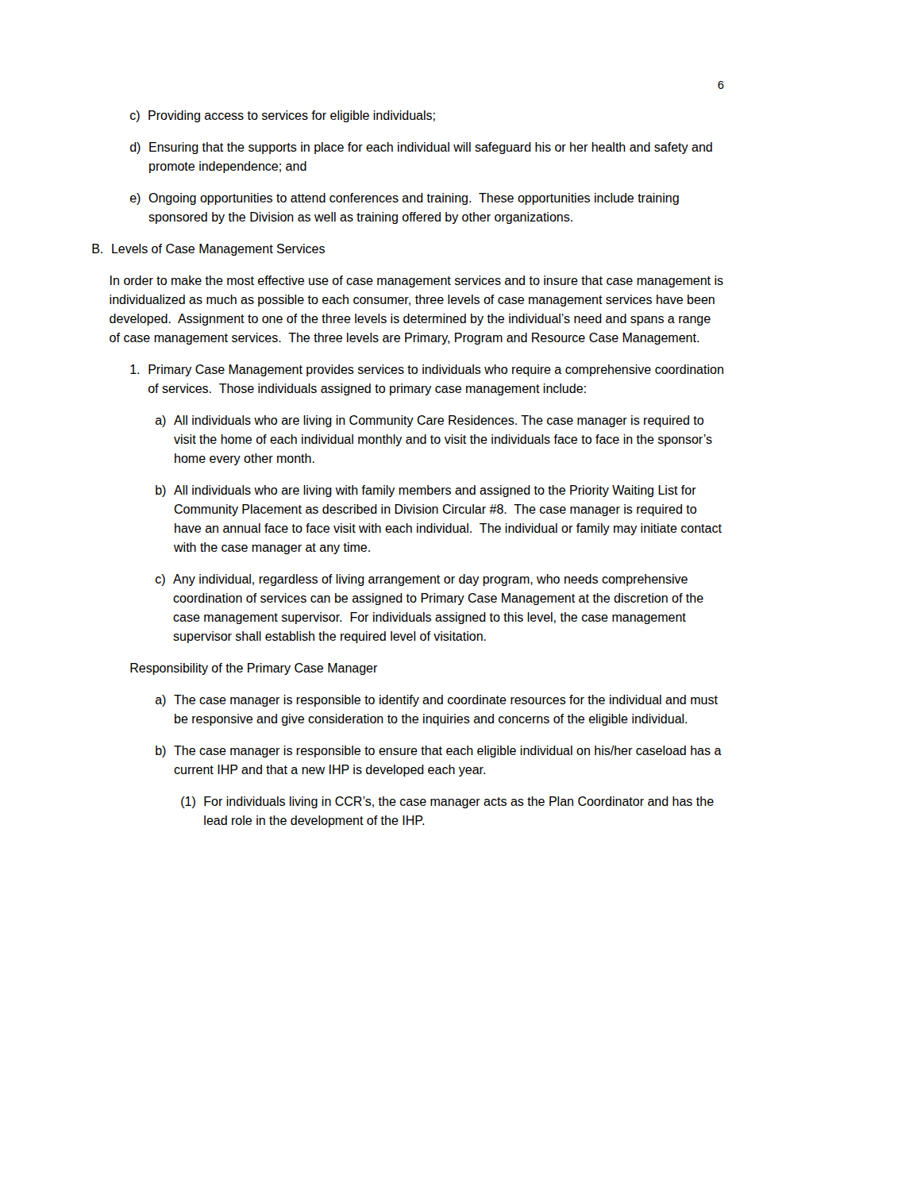6
c) Providing access to services for eligible individuals;
d) Ensuring that the supports in place for each individual will safeguard his or her health and safety and promote independence; and
e) Ongoing opportunities to attend conferences and training. These opportunities include training sponsored by the Division as well as training offered by other organizations.
B. Levels of Case Management Services
In order to make the most effective use of case management services and to insure that case management is individualized as much as possible to each consumer, three levels of case management services have been developed. Assignment to one of the three levels is determined by the individual’s need and spans a range of case management services. The three levels are Primary, Program and Resource Case Management.
1. Primary Case Management provides services to individuals who require a comprehensive coordination of services. Those individuals assigned to primary case management include:
a) All individuals who are living in Community Care Residences. The case manager is required to visit the home of each individual monthly and to visit the individuals face to face in the sponsor’s home every other month.
b) All individuals who are living with family members and assigned to the Priority Waiting List for Community Placement as described in Division Circular #8. The case manager is required to have an annual face to face visit with each individual. The individual or family may initiate contact with the case manager at any time.
c) Any individual, regardless of living arrangement or day program, who needs comprehensive coordination of services can be assigned to Primary Case Management at the discretion of the case management supervisor. For individuals assigned to this level, the case management supervisor shall establish the required level of visitation.
Responsibility of the Primary Case Manager
a) The case manager is responsible to identify and coordinate resources for the individual and must be responsive and give consideration to the inquiries and concerns of the eligible individual.
b) The case manager is responsible to ensure that each eligible individual on his/her caseload has a current IHP and that a new IHP is developed each year.
(1) For individuals living in CCR’s, the case manager acts as the Plan Coordinator and has the lead role in the development of the IHP.